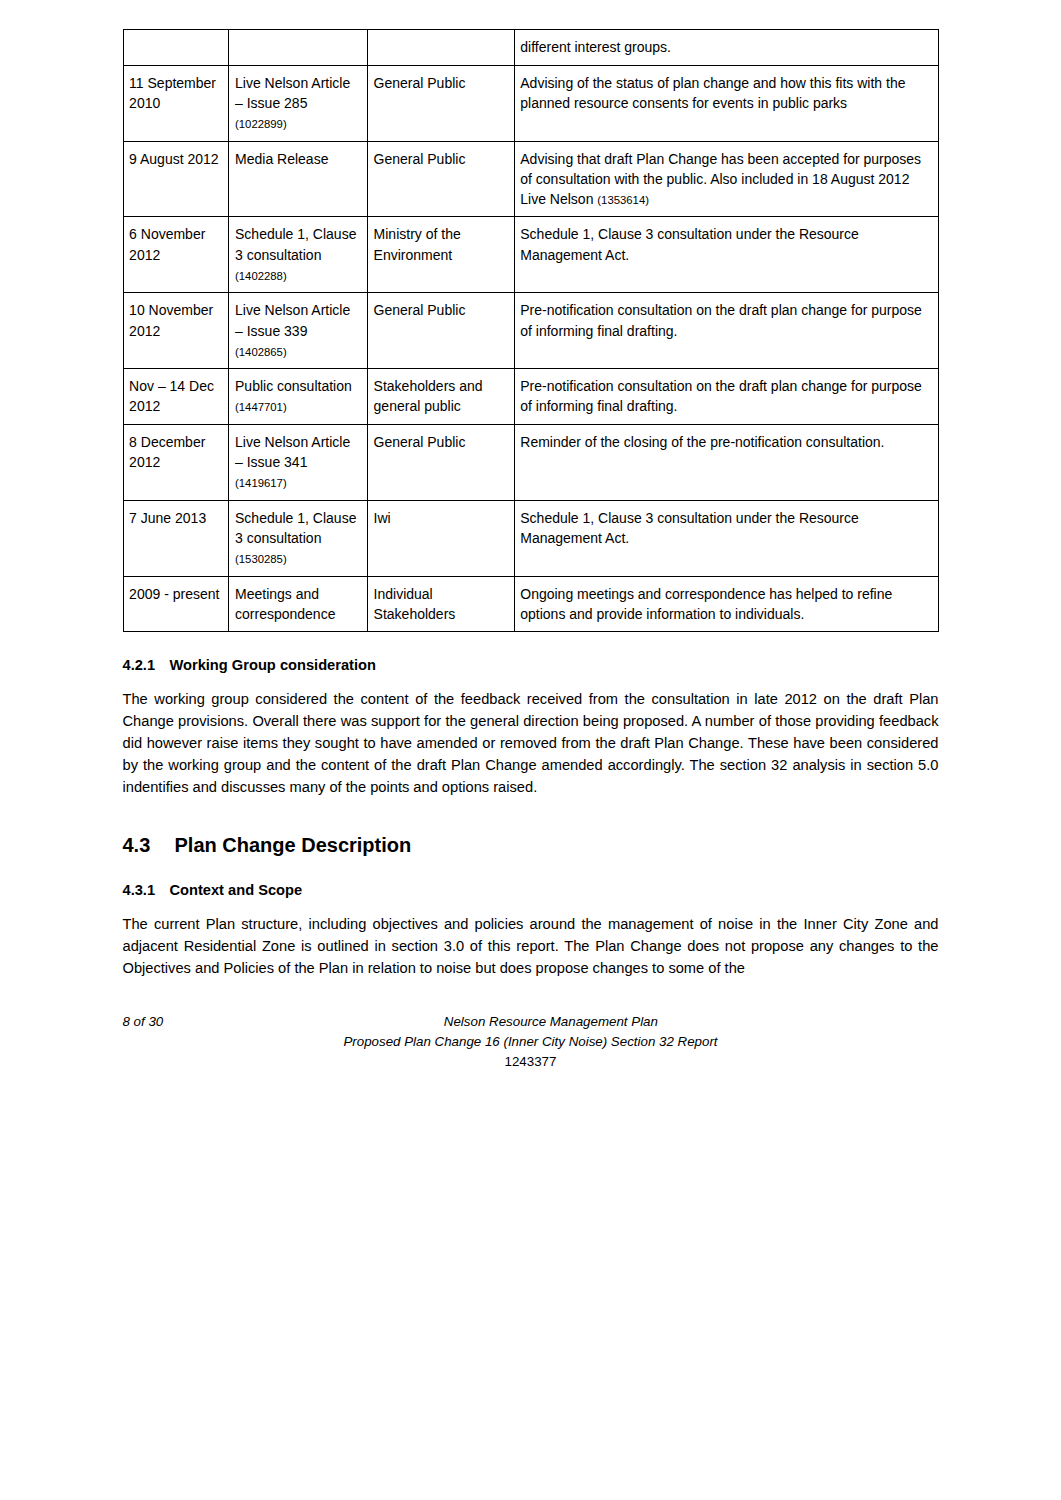| | | | different interest groups. |
| 11 September 2010 | Live Nelson Article – Issue 285 (1022899) | General Public | Advising of the status of plan change and how this fits with the planned resource consents for events in public parks |
| 9 August 2012 | Media Release | General Public | Advising that draft Plan Change has been accepted for purposes of consultation with the public. Also included in 18 August 2012 Live Nelson (1353614) |
| 6 November 2012 | Schedule 1, Clause 3 consultation (1402288) | Ministry of the Environment | Schedule 1, Clause 3 consultation under the Resource Management Act. |
| 10 November 2012 | Live Nelson Article – Issue 339 (1402865) | General Public | Pre-notification consultation on the draft plan change for purpose of informing final drafting. |
| Nov – 14 Dec 2012 | Public consultation (1447701) | Stakeholders and general public | Pre-notification consultation on the draft plan change for purpose of informing final drafting. |
| 8 December 2012 | Live Nelson Article – Issue 341 (1419617) | General Public | Reminder of the closing of the pre-notification consultation. |
| 7 June 2013 | Schedule 1, Clause 3 consultation (1530285) | Iwi | Schedule 1, Clause 3 consultation under the Resource Management Act. |
| 2009 - present | Meetings and correspondence | Individual Stakeholders | Ongoing meetings and correspondence has helped to refine options and provide information to individuals. |
4.2.1 Working Group consideration
The working group considered the content of the feedback received from the consultation in late 2012 on the draft Plan Change provisions. Overall there was support for the general direction being proposed. A number of those providing feedback did however raise items they sought to have amended or removed from the draft Plan Change. These have been considered by the working group and the content of the draft Plan Change amended accordingly. The section 32 analysis in section 5.0 indentifies and discusses many of the points and options raised.
4.3 Plan Change Description
4.3.1 Context and Scope
The current Plan structure, including objectives and policies around the management of noise in the Inner City Zone and adjacent Residential Zone is outlined in section 3.0 of this report. The Plan Change does not propose any changes to the Objectives and Policies of the Plan in relation to noise but does propose changes to some of the
8 of 30
Nelson Resource Management Plan
Proposed Plan Change 16 (Inner City Noise) Section 32 Report
1243377